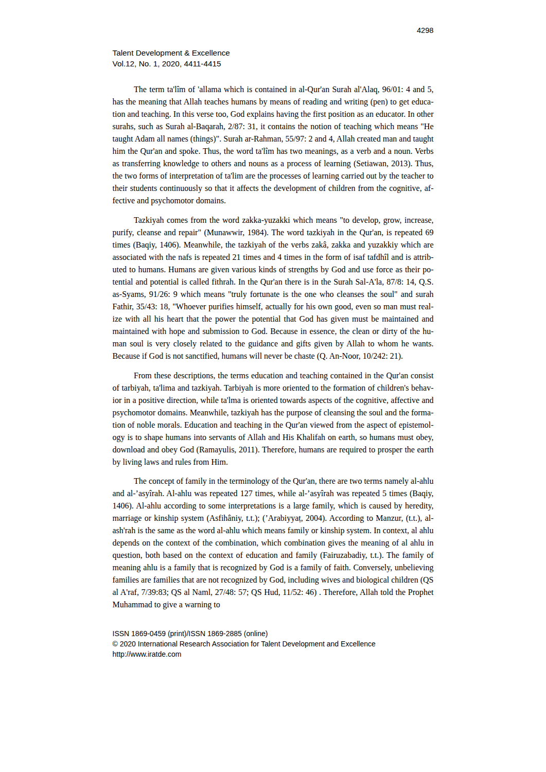4298
Talent Development & Excellence Vol.12, No. 1, 2020, 4411-4415
The term ta'lîm of 'allama which is contained in al-Qur'an Surah al'Alaq, 96/01: 4 and 5, has the meaning that Allah teaches humans by means of reading and writing (pen) to get education and teaching. In this verse too, God explains having the first position as an educator. In other surahs, such as Surah al-Baqarah, 2/87: 31, it contains the notion of teaching which means "He taught Adam all names (things)". Surah ar-Rahman, 55/97: 2 and 4, Allah created man and taught him the Qur'an and spoke. Thus, the word ta'lîm has two meanings, as a verb and a noun. Verbs as transferring knowledge to others and nouns as a process of learning (Setiawan, 2013). Thus, the two forms of interpretation of ta'lim are the processes of learning carried out by the teacher to their students continuously so that it affects the development of children from the cognitive, affective and psychomotor domains.
Tazkiyah comes from the word zakka-yuzakki which means "to develop, grow, increase, purify, cleanse and repair" (Munawwir, 1984). The word tazkiyah in the Qur'an, is repeated 69 times (Baqiy, 1406). Meanwhile, the tazkiyah of the verbs zakâ, zakka and yuzakkiy which are associated with the nafs is repeated 21 times and 4 times in the form of isaf tafdhîl and is attributed to humans. Humans are given various kinds of strengths by God and use force as their potential and potential is called fithrah. In the Qur'an there is in the Surah Sal-A'la, 87/8: 14, Q.S. as-Syams, 91/26: 9 which means "truly fortunate is the one who cleanses the soul" and surah Fathir, 35/43: 18, "Whoever purifies himself, actually for his own good, even so man must realize with all his heart that the power the potential that God has given must be maintained and maintained with hope and submission to God. Because in essence, the clean or dirty of the human soul is very closely related to the guidance and gifts given by Allah to whom he wants. Because if God is not sanctified, humans will never be chaste (Q. An-Noor, 10/242: 21).
From these descriptions, the terms education and teaching contained in the Qur'an consist of tarbiyah, ta'lima and tazkiyah. Tarbiyah is more oriented to the formation of children's behavior in a positive direction, while ta'lma is oriented towards aspects of the cognitive, affective and psychomotor domains. Meanwhile, tazkiyah has the purpose of cleansing the soul and the formation of noble morals. Education and teaching in the Qur'an viewed from the aspect of epistemology is to shape humans into servants of Allah and His Khalifah on earth, so humans must obey, download and obey God (Ramayulis, 2011). Therefore, humans are required to prosper the earth by living laws and rules from Him.
The concept of family in the terminology of the Qur'an, there are two terms namely al-ahlu and al-’asyîrah. Al-ahlu was repeated 127 times, while al-’asyîrah was repeated 5 times (Baqiy, 1406). Al-ahlu according to some interpretations is a large family, which is caused by heredity, marriage or kinship system (Asfihâniy, t.t.); (’Arabiyyaṭ, 2004). According to Manzur, (t.t.), al-ash'rah is the same as the word al-ahlu which means family or kinship system. In context, al ahlu depends on the context of the combination, which combination gives the meaning of al ahlu in question, both based on the context of education and family (Fairuzabadiy, t.t.). The family of meaning ahlu is a family that is recognized by God is a family of faith. Conversely, unbelieving families are families that are not recognized by God, including wives and biological children (QS al A'raf, 7/39:83; QS al Naml, 27/48: 57; QS Hud, 11/52: 46) . Therefore, Allah told the Prophet Muhammad to give a warning to
ISSN 1869-0459 (print)/ISSN 1869-2885 (online)
© 2020 International Research Association for Talent Development and Excellence
http://www.iratde.com